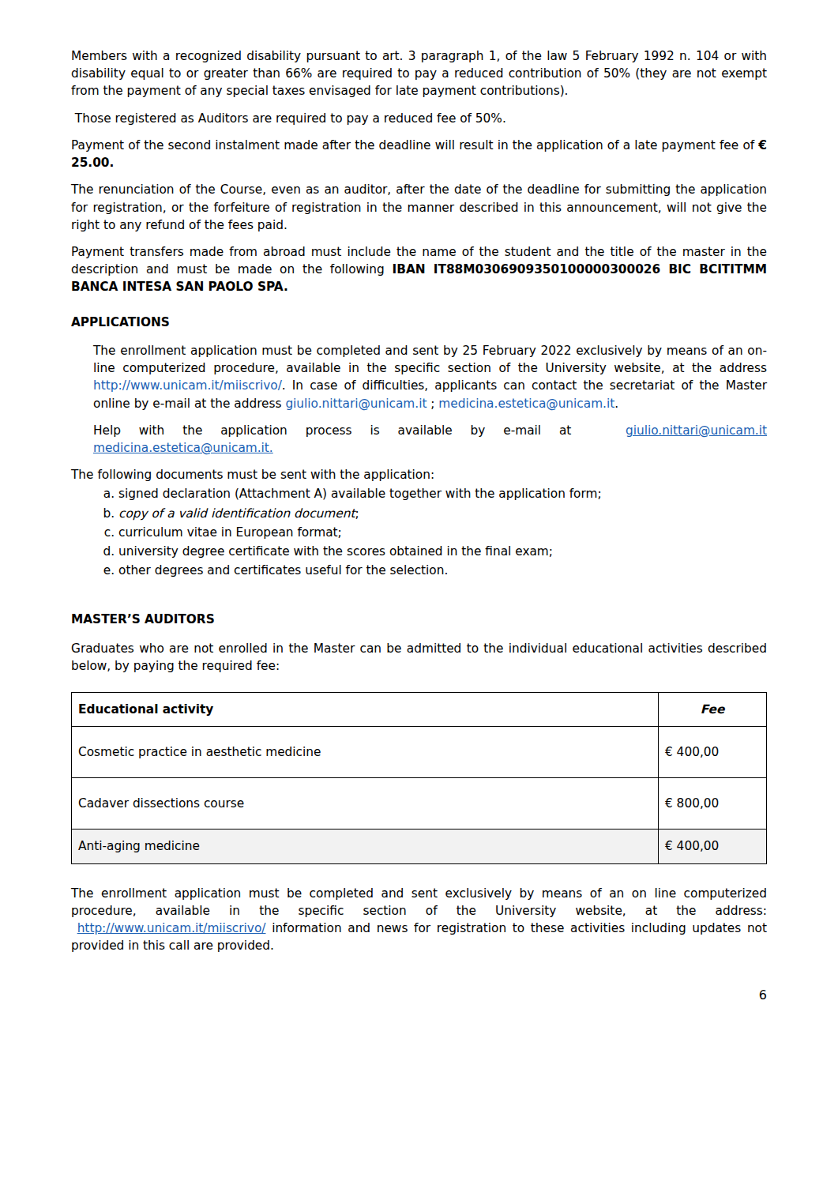Members with a recognized disability pursuant to art. 3 paragraph 1, of the law 5 February 1992 n. 104 or with disability equal to or greater than 66% are required to pay a reduced contribution of 50% (they are not exempt from the payment of any special taxes envisaged for late payment contributions).
Those registered as Auditors are required to pay a reduced fee of 50%.
Payment of the second instalment made after the deadline will result in the application of a late payment fee of € 25.00.
The renunciation of the Course, even as an auditor, after the date of the deadline for submitting the application for registration, or the forfeiture of registration in the manner described in this announcement, will not give the right to any refund of the fees paid.
Payment transfers made from abroad must include the name of the student and the title of the master in the description and must be made on the following IBAN IT88M0306909350100000300026 BIC BCITITMM BANCA INTESA SAN PAOLO SPA.
APPLICATIONS
The enrollment application must be completed and sent by 25 February 2022 exclusively by means of an on-line computerized procedure, available in the specific section of the University website, at the address http://www.unicam.it/miiscrivo/. In case of difficulties, applicants can contact the secretariat of the Master online by e-mail at the address giulio.nittari@unicam.it ; medicina.estetica@unicam.it.
Help with the application process is available by e-mail at giulio.nittari@unicam.it medicina.estetica@unicam.it.
The following documents must be sent with the application:
signed declaration (Attachment A) available together with the application form;
copy of a valid identification document;
curriculum vitae in European format;
university degree certificate with the scores obtained in the final exam;
other degrees and certificates useful for the selection.
MASTER’S AUDITORS
Graduates who are not enrolled in the Master can be admitted to the individual educational activities described below, by paying the required fee:
| Educational activity | Fee |
| --- | --- |
| Cosmetic practice in aesthetic medicine | € 400,00 |
| Cadaver dissections course | € 800,00 |
| Anti-aging medicine | € 400,00 |
The enrollment application must be completed and sent exclusively by means of an on line computerized procedure, available in the specific section of the University website, at the address: http://www.unicam.it/miiscrivo/ information and news for registration to these activities including updates not provided in this call are provided.
6